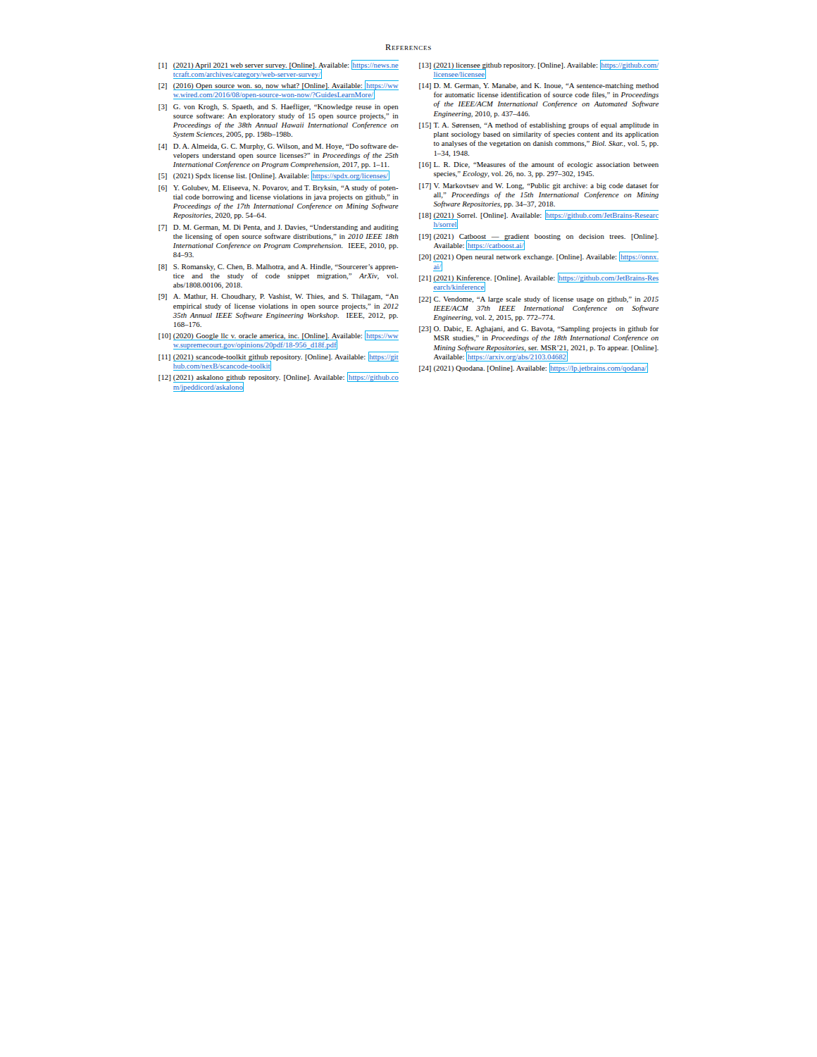References
[1](2021) April 2021 web server survey. [Online]. Available: https://news.netcraft.com/archives/category/web-server-survey/
[2](2016) Open source won. so, now what? [Online]. Available: https://www.wired.com/2016/08/open-source-won-now/?GuidesLearnMore/
[3] G. von Krogh, S. Spaeth, and S. Haefliger, “Knowledge reuse in open source software: An exploratory study of 15 open source projects,” in Proceedings of the 38th Annual Hawaii International Conference on System Sciences, 2005, pp. 198b–198b.
[4] D. A. Almeida, G. C. Murphy, G. Wilson, and M. Hoye, “Do software developers understand open source licenses?” in Proceedings of the 25th International Conference on Program Comprehension, 2017, pp. 1–11.
[5](2021) Spdx license list. [Online]. Available: https://spdx.org/licenses/
[6] Y. Golubev, M. Eliseeva, N. Povarov, and T. Bryksin, “A study of potential code borrowing and license violations in java projects on github,” in Proceedings of the 17th International Conference on Mining Software Repositories, 2020, pp. 54–64.
[7] D. M. German, M. Di Penta, and J. Davies, “Understanding and auditing the licensing of open source software distributions,” in 2010 IEEE 18th International Conference on Program Comprehension. IEEE, 2010, pp. 84–93.
[8] S. Romansky, C. Chen, B. Malhotra, and A. Hindle, “Sourcerer’s apprentice and the study of code snippet migration,” ArXiv, vol. abs/1808.00106, 2018.
[9] A. Mathur, H. Choudhary, P. Vashist, W. Thies, and S. Thilagam, “An empirical study of license violations in open source projects,” in 2012 35th Annual IEEE Software Engineering Workshop. IEEE, 2012, pp. 168–176.
[10](2020) Google llc v. oracle america, inc. [Online]. Available: https://www.supremecourt.gov/opinions/20pdf/18-956_d18f.pdf
[11](2021) scancode-toolkit github repository. [Online]. Available: https://github.com/nexB/scancode-toolkit
[12](2021) askalono github repository. [Online]. Available: https://github.com/jpeddicord/askalono
[13](2021) licensee github repository. [Online]. Available: https://github.com/licensee/licensee
[14] D. M. German, Y. Manabe, and K. Inoue, “A sentence-matching method for automatic license identification of source code files,” in Proceedings of the IEEE/ACM International Conference on Automated Software Engineering, 2010, p. 437–446.
[15] T. A. Sørensen, “A method of establishing groups of equal amplitude in plant sociology based on similarity of species content and its application to analyses of the vegetation on danish commons,” Biol. Skar., vol. 5, pp. 1–34, 1948.
[16] L. R. Dice, “Measures of the amount of ecologic association between species,” Ecology, vol. 26, no. 3, pp. 297–302, 1945.
[17] V. Markovtsev and W. Long, “Public git archive: a big code dataset for all,” Proceedings of the 15th International Conference on Mining Software Repositories, pp. 34–37, 2018.
[18](2021) Sorrel. [Online]. Available: https://github.com/JetBrains-Research/sorrel
[19](2021) Catboost — gradient boosting on decision trees. [Online]. Available: https://catboost.ai/
[20](2021) Open neural network exchange. [Online]. Available: https://onnx.ai/
[21](2021) Kinference. [Online]. Available: https://github.com/JetBrains-Research/kinference
[22] C. Vendome, “A large scale study of license usage on github,” in 2015 IEEE/ACM 37th IEEE International Conference on Software Engineering, vol. 2, 2015, pp. 772–774.
[23] O. Dabic, E. Aghajani, and G. Bavota, “Sampling projects in github for MSR studies,” in Proceedings of the 18th International Conference on Mining Software Repositories, ser. MSR’21, 2021, p. To appear. [Online]. Available: https://arxiv.org/abs/2103.04682
[24](2021) Quodana. [Online]. Available: https://lp.jetbrains.com/qodana/